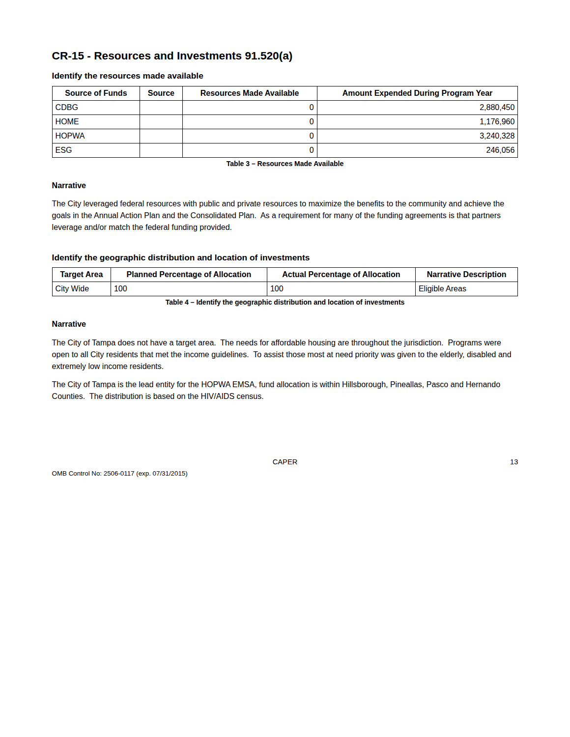CR-15 - Resources and Investments 91.520(a)
Identify the resources made available
Table 3 – Resources Made Available
| Source of Funds | Source | Resources Made Available | Amount Expended During Program Year |
| --- | --- | --- | --- |
| CDBG | | 0 | 2,880,450 |
| HOME | | 0 | 1,176,960 |
| HOPWA | | 0 | 3,240,328 |
| ESG | | 0 | 246,056 |
Narrative
The City leveraged federal resources with public and private resources to maximize the benefits to the community and achieve the goals in the Annual Action Plan and the Consolidated Plan. As a requirement for many of the funding agreements is that partners leverage and/or match the federal funding provided.
Identify the geographic distribution and location of investments
Table 4 – Identify the geographic distribution and location of investments
| Target Area | Planned Percentage of Allocation | Actual Percentage of Allocation | Narrative Description |
| --- | --- | --- | --- |
| City Wide | 100 | 100 | Eligible Areas |
Narrative
The City of Tampa does not have a target area. The needs for affordable housing are throughout the jurisdiction. Programs were open to all City residents that met the income guidelines. To assist those most at need priority was given to the elderly, disabled and extremely low income residents.
The City of Tampa is the lead entity for the HOPWA EMSA, fund allocation is within Hillsborough, Pineallas, Pasco and Hernando Counties. The distribution is based on the HIV/AIDS census.
CAPER 13
OMB Control No: 2506-0117 (exp. 07/31/2015)